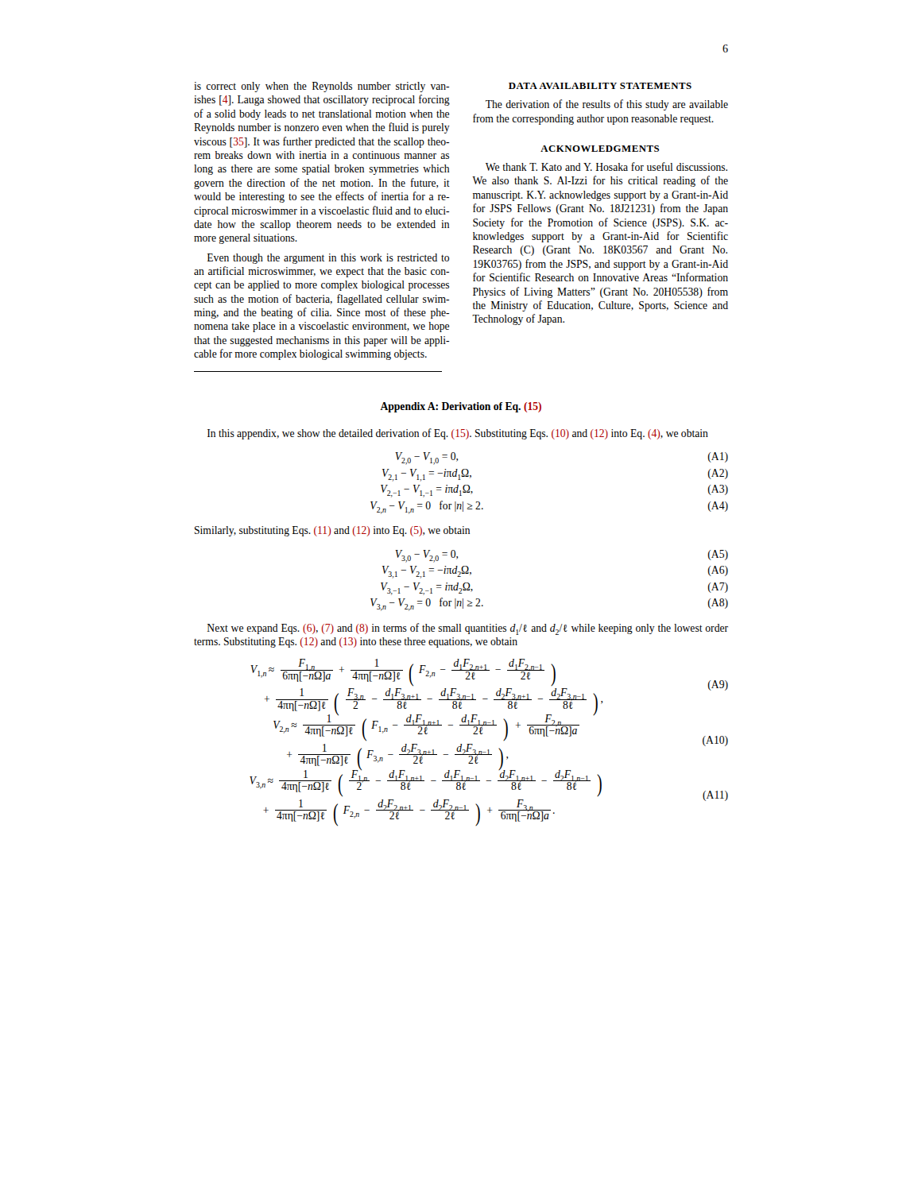6
is correct only when the Reynolds number strictly vanishes [4]. Lauga showed that oscillatory reciprocal forcing of a solid body leads to net translational motion when the Reynolds number is nonzero even when the fluid is purely viscous [35]. It was further predicted that the scallop theorem breaks down with inertia in a continuous manner as long as there are some spatial broken symmetries which govern the direction of the net motion. In the future, it would be interesting to see the effects of inertia for a reciprocal microswimmer in a viscoelastic fluid and to elucidate how the scallop theorem needs to be extended in more general situations.
Even though the argument in this work is restricted to an artificial microswimmer, we expect that the basic concept can be applied to more complex biological processes such as the motion of bacteria, flagellated cellular swimming, and the beating of cilia. Since most of these phenomena take place in a viscoelastic environment, we hope that the suggested mechanisms in this paper will be applicable for more complex biological swimming objects.
Data Availability Statements
The derivation of the results of this study are available from the corresponding author upon reasonable request.
Acknowledgments
We thank T. Kato and Y. Hosaka for useful discussions. We also thank S. Al-Izzi for his critical reading of the manuscript. K.Y. acknowledges support by a Grant-in-Aid for JSPS Fellows (Grant No. 18J21231) from the Japan Society for the Promotion of Science (JSPS). S.K. acknowledges support by a Grant-in-Aid for Scientific Research (C) (Grant No. 18K03567 and Grant No. 19K03765) from the JSPS, and support by a Grant-in-Aid for Scientific Research on Innovative Areas “Information Physics of Living Matters” (Grant No. 20H05538) from the Ministry of Education, Culture, Sports, Science and Technology of Japan.
Appendix A: Derivation of Eq. (15)
In this appendix, we show the detailed derivation of Eq. (15). Substituting Eqs. (10) and (12) into Eq. (4), we obtain
| V 2,0 − V 1,0 = 0, | (A1) |
| V 2,1 − V 1,1 = − i π d 1 Ω, | (A2) |
| V 2,−1 − V 1,−1 = i π d 1 Ω, | (A3) |
| V 2, n − V 1, n = 0 for / n / ≥ 2. | (A4) |
Similarly, substituting Eqs. (11) and (12) into Eq. (5), we obtain
| V 3,0 − V 2,0 = 0, | (A5) |
| V 3,1 − V 2,1 = − i π d 2 Ω, | (A6) |
| V 3,−1 − V 2,−1 = i π d 2 Ω, | (A7) |
| V 3, n − V 2, n = 0 for / n / ≥ 2. | (A8) |
Next we expand Eqs. (6), (7) and (8) in terms of the small quantities d1/ℓ and d2/ℓ while keeping only the lowest order terms. Substituting Eqs. (12) and (13) into these three equations, we obtain
| V 1, n ≈ F 1, n 6πη[− n Ω] a + 1 4πη[− n Ω]ℓ ( F 2, n − d 1 F 2, n +1 2ℓ − d 1 F 2, n −1 2ℓ ) + 1 4πη[− n Ω]ℓ ( F 3, n 2 − d 1 F 3, n +1 8ℓ − d 1 F 3, n −1 8ℓ − d 2 F 3, n +1 8ℓ − d 2 F 3, n −1 8ℓ ) , | (A9) |
| V 2, n ≈ 1 4πη[− n Ω]ℓ ( F 1, n − d 1 F 1, n +1 2ℓ − d 1 F 1, n −1 2ℓ ) + F 2, n 6πη[− n Ω] a + 1 4πη[− n Ω]ℓ ( F 3, n − d 2 F 3, n +1 2ℓ − d 2 F 3, n −1 2ℓ ) , | (A10) |
| V 3, n ≈ 1 4πη[− n Ω]ℓ ( F 1, n 2 − d 1 F 1, n +1 8ℓ − d 1 F 1, n −1 8ℓ − d 2 F 1, n +1 8ℓ − d 2 F 1, n −1 8ℓ ) + 1 4πη[− n Ω]ℓ ( F 2, n − d 2 F 2, n +1 2ℓ − d 2 F 2, n −1 2ℓ ) + F 3, n 6πη[− n Ω] a . | (A11) |